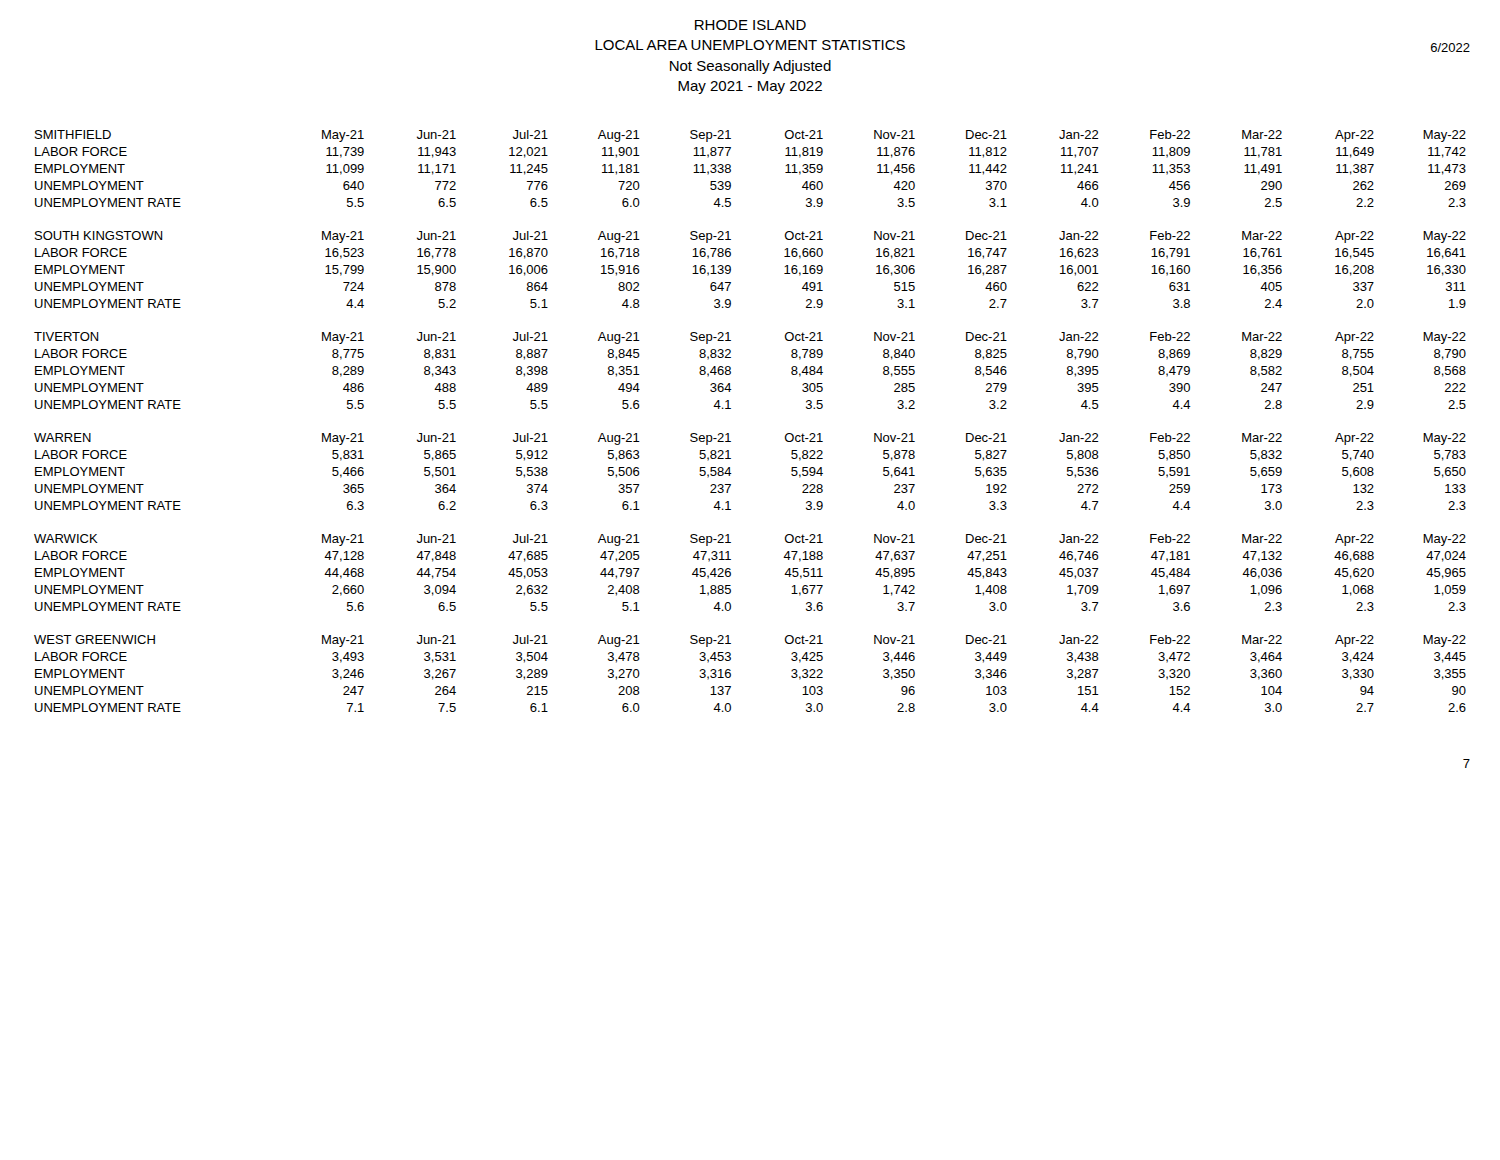6/2022
RHODE ISLAND
LOCAL AREA UNEMPLOYMENT STATISTICS
Not Seasonally Adjusted
May 2021 - May 2022
| SMITHFIELD | May-21 | Jun-21 | Jul-21 | Aug-21 | Sep-21 | Oct-21 | Nov-21 | Dec-21 | Jan-22 | Feb-22 | Mar-22 | Apr-22 | May-22 |
| --- | --- | --- | --- | --- | --- | --- | --- | --- | --- | --- | --- | --- | --- |
| LABOR FORCE | 11,739 | 11,943 | 12,021 | 11,901 | 11,877 | 11,819 | 11,876 | 11,812 | 11,707 | 11,809 | 11,781 | 11,649 | 11,742 |
| EMPLOYMENT | 11,099 | 11,171 | 11,245 | 11,181 | 11,338 | 11,359 | 11,456 | 11,442 | 11,241 | 11,353 | 11,491 | 11,387 | 11,473 |
| UNEMPLOYMENT | 640 | 772 | 776 | 720 | 539 | 460 | 420 | 370 | 466 | 456 | 290 | 262 | 269 |
| UNEMPLOYMENT RATE | 5.5 | 6.5 | 6.5 | 6.0 | 4.5 | 3.9 | 3.5 | 3.1 | 4.0 | 3.9 | 2.5 | 2.2 | 2.3 |
| SOUTH KINGSTOWN | May-21 | Jun-21 | Jul-21 | Aug-21 | Sep-21 | Oct-21 | Nov-21 | Dec-21 | Jan-22 | Feb-22 | Mar-22 | Apr-22 | May-22 |
| LABOR FORCE | 16,523 | 16,778 | 16,870 | 16,718 | 16,786 | 16,660 | 16,821 | 16,747 | 16,623 | 16,791 | 16,761 | 16,545 | 16,641 |
| EMPLOYMENT | 15,799 | 15,900 | 16,006 | 15,916 | 16,139 | 16,169 | 16,306 | 16,287 | 16,001 | 16,160 | 16,356 | 16,208 | 16,330 |
| UNEMPLOYMENT | 724 | 878 | 864 | 802 | 647 | 491 | 515 | 460 | 622 | 631 | 405 | 337 | 311 |
| UNEMPLOYMENT RATE | 4.4 | 5.2 | 5.1 | 4.8 | 3.9 | 2.9 | 3.1 | 2.7 | 3.7 | 3.8 | 2.4 | 2.0 | 1.9 |
| TIVERTON | May-21 | Jun-21 | Jul-21 | Aug-21 | Sep-21 | Oct-21 | Nov-21 | Dec-21 | Jan-22 | Feb-22 | Mar-22 | Apr-22 | May-22 |
| LABOR FORCE | 8,775 | 8,831 | 8,887 | 8,845 | 8,832 | 8,789 | 8,840 | 8,825 | 8,790 | 8,869 | 8,829 | 8,755 | 8,790 |
| EMPLOYMENT | 8,289 | 8,343 | 8,398 | 8,351 | 8,468 | 8,484 | 8,555 | 8,546 | 8,395 | 8,479 | 8,582 | 8,504 | 8,568 |
| UNEMPLOYMENT | 486 | 488 | 489 | 494 | 364 | 305 | 285 | 279 | 395 | 390 | 247 | 251 | 222 |
| UNEMPLOYMENT RATE | 5.5 | 5.5 | 5.5 | 5.6 | 4.1 | 3.5 | 3.2 | 3.2 | 4.5 | 4.4 | 2.8 | 2.9 | 2.5 |
| WARREN | May-21 | Jun-21 | Jul-21 | Aug-21 | Sep-21 | Oct-21 | Nov-21 | Dec-21 | Jan-22 | Feb-22 | Mar-22 | Apr-22 | May-22 |
| LABOR FORCE | 5,831 | 5,865 | 5,912 | 5,863 | 5,821 | 5,822 | 5,878 | 5,827 | 5,808 | 5,850 | 5,832 | 5,740 | 5,783 |
| EMPLOYMENT | 5,466 | 5,501 | 5,538 | 5,506 | 5,584 | 5,594 | 5,641 | 5,635 | 5,536 | 5,591 | 5,659 | 5,608 | 5,650 |
| UNEMPLOYMENT | 365 | 364 | 374 | 357 | 237 | 228 | 237 | 192 | 272 | 259 | 173 | 132 | 133 |
| UNEMPLOYMENT RATE | 6.3 | 6.2 | 6.3 | 6.1 | 4.1 | 3.9 | 4.0 | 3.3 | 4.7 | 4.4 | 3.0 | 2.3 | 2.3 |
| WARWICK | May-21 | Jun-21 | Jul-21 | Aug-21 | Sep-21 | Oct-21 | Nov-21 | Dec-21 | Jan-22 | Feb-22 | Mar-22 | Apr-22 | May-22 |
| LABOR FORCE | 47,128 | 47,848 | 47,685 | 47,205 | 47,311 | 47,188 | 47,637 | 47,251 | 46,746 | 47,181 | 47,132 | 46,688 | 47,024 |
| EMPLOYMENT | 44,468 | 44,754 | 45,053 | 44,797 | 45,426 | 45,511 | 45,895 | 45,843 | 45,037 | 45,484 | 46,036 | 45,620 | 45,965 |
| UNEMPLOYMENT | 2,660 | 3,094 | 2,632 | 2,408 | 1,885 | 1,677 | 1,742 | 1,408 | 1,709 | 1,697 | 1,096 | 1,068 | 1,059 |
| UNEMPLOYMENT RATE | 5.6 | 6.5 | 5.5 | 5.1 | 4.0 | 3.6 | 3.7 | 3.0 | 3.7 | 3.6 | 2.3 | 2.3 | 2.3 |
| WEST GREENWICH | May-21 | Jun-21 | Jul-21 | Aug-21 | Sep-21 | Oct-21 | Nov-21 | Dec-21 | Jan-22 | Feb-22 | Mar-22 | Apr-22 | May-22 |
| LABOR FORCE | 3,493 | 3,531 | 3,504 | 3,478 | 3,453 | 3,425 | 3,446 | 3,449 | 3,438 | 3,472 | 3,464 | 3,424 | 3,445 |
| EMPLOYMENT | 3,246 | 3,267 | 3,289 | 3,270 | 3,316 | 3,322 | 3,350 | 3,346 | 3,287 | 3,320 | 3,360 | 3,330 | 3,355 |
| UNEMPLOYMENT | 247 | 264 | 215 | 208 | 137 | 103 | 96 | 103 | 151 | 152 | 104 | 94 | 90 |
| UNEMPLOYMENT RATE | 7.1 | 7.5 | 6.1 | 6.0 | 4.0 | 3.0 | 2.8 | 3.0 | 4.4 | 4.4 | 3.0 | 2.7 | 2.6 |
7